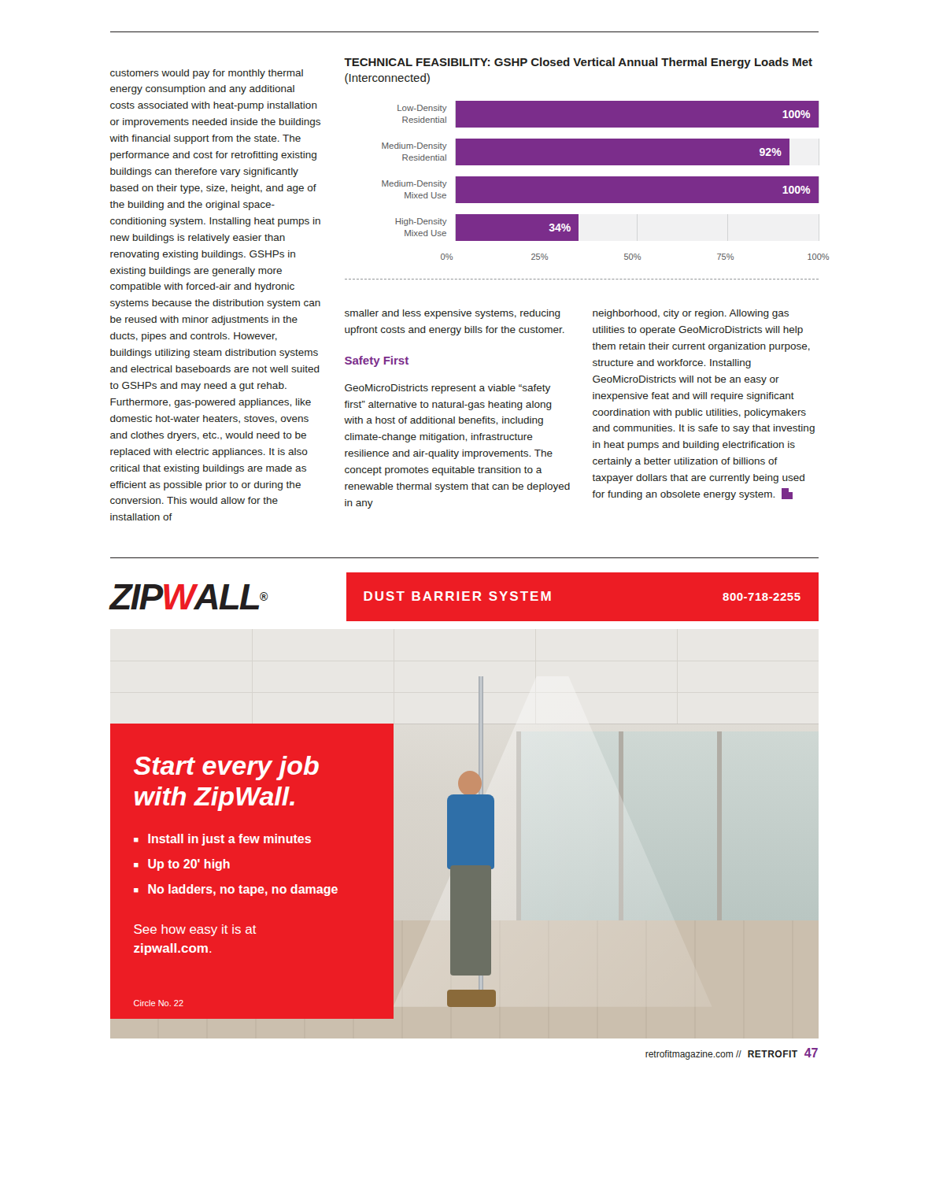customers would pay for monthly thermal energy consumption and any additional costs associated with heat-pump installation or improvements needed inside the buildings with financial support from the state. The performance and cost for retrofitting existing buildings can therefore vary significantly based on their type, size, height, and age of the building and the original space-conditioning system. Installing heat pumps in new buildings is relatively easier than renovating existing buildings. GSHPs in existing buildings are generally more compatible with forced-air and hydronic systems because the distribution system can be reused with minor adjustments in the ducts, pipes and controls. However, buildings utilizing steam distribution systems and electrical baseboards are not well suited to GSHPs and may need a gut rehab. Furthermore, gas-powered appliances, like domestic hot-water heaters, stoves, ovens and clothes dryers, etc., would need to be replaced with electric appliances. It is also critical that existing buildings are made as efficient as possible prior to or during the conversion. This would allow for the installation of
TECHNICAL FEASIBILITY: GSHP Closed Vertical Annual Thermal Energy Loads Met (Interconnected)
Low-Density
Residential
100%
Medium-Density
Residential
92%
Medium-Density
Mixed Use
100%
High-Density
Mixed Use
34%
0% 25% 50% 75% 100%
smaller and less expensive systems, reducing upfront costs and energy bills for the customer.
Safety First
GeoMicroDistricts represent a viable “safety first” alternative to natural-gas heating along with a host of additional benefits, including climate-change mitigation, infrastructure resilience and air-quality improvements. The concept promotes equitable transition to a renewable thermal system that can be deployed in any
neighborhood, city or region. Allowing gas utilities to operate GeoMicroDistricts will help them retain their current organization purpose, structure and workforce. Installing GeoMicroDistricts will not be an easy or inexpensive feat and will require significant coordination with public utilities, policymakers and communities. It is safe to say that investing in heat pumps and building electrification is certainly a better utilization of billions of taxpayer dollars that are currently being used for funding an obsolete energy system.
ZIP WALL®
DUST BARRIER SYSTEM 800-718-2255
Start every job
with ZipWall.
Install in just a few minutes
Up to 20' high
No ladders, no tape, no damage
See how easy it is at
zipwall.com.
Circle No. 22
retrofitmagazine.com // RETROFIT 47